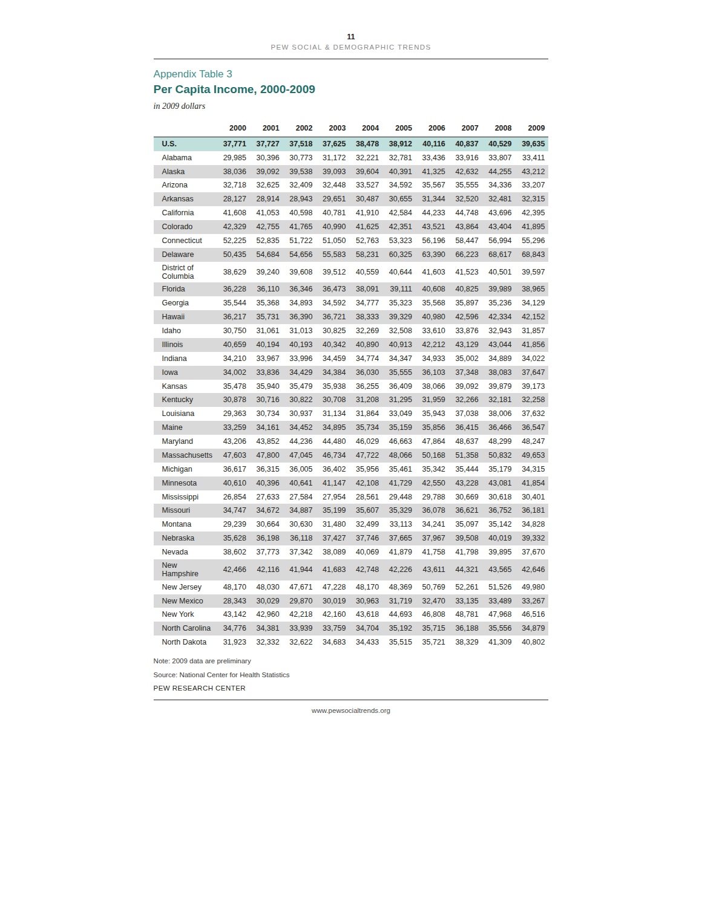11
Pew Social & Demographic Trends
Appendix Table 3
Per Capita Income, 2000-2009
in 2009 dollars
| | 2000 | 2001 | 2002 | 2003 | 2004 | 2005 | 2006 | 2007 | 2008 | 2009 |
| --- | --- | --- | --- | --- | --- | --- | --- | --- | --- | --- |
| U.S. | 37,771 | 37,727 | 37,518 | 37,625 | 38,478 | 38,912 | 40,116 | 40,837 | 40,529 | 39,635 |
| Alabama | 29,985 | 30,396 | 30,773 | 31,172 | 32,221 | 32,781 | 33,436 | 33,916 | 33,807 | 33,411 |
| Alaska | 38,036 | 39,092 | 39,538 | 39,093 | 39,604 | 40,391 | 41,325 | 42,632 | 44,255 | 43,212 |
| Arizona | 32,718 | 32,625 | 32,409 | 32,448 | 33,527 | 34,592 | 35,567 | 35,555 | 34,336 | 33,207 |
| Arkansas | 28,127 | 28,914 | 28,943 | 29,651 | 30,487 | 30,655 | 31,344 | 32,520 | 32,481 | 32,315 |
| California | 41,608 | 41,053 | 40,598 | 40,781 | 41,910 | 42,584 | 44,233 | 44,748 | 43,696 | 42,395 |
| Colorado | 42,329 | 42,755 | 41,765 | 40,990 | 41,625 | 42,351 | 43,521 | 43,864 | 43,404 | 41,895 |
| Connecticut | 52,225 | 52,835 | 51,722 | 51,050 | 52,763 | 53,323 | 56,196 | 58,447 | 56,994 | 55,296 |
| Delaware | 50,435 | 54,684 | 54,656 | 55,583 | 58,231 | 60,325 | 63,390 | 66,223 | 68,617 | 68,843 |
| District of Columbia | 38,629 | 39,240 | 39,608 | 39,512 | 40,559 | 40,644 | 41,603 | 41,523 | 40,501 | 39,597 |
| Florida | 36,228 | 36,110 | 36,346 | 36,473 | 38,091 | 39,111 | 40,608 | 40,825 | 39,989 | 38,965 |
| Georgia | 35,544 | 35,368 | 34,893 | 34,592 | 34,777 | 35,323 | 35,568 | 35,897 | 35,236 | 34,129 |
| Hawaii | 36,217 | 35,731 | 36,390 | 36,721 | 38,333 | 39,329 | 40,980 | 42,596 | 42,334 | 42,152 |
| Idaho | 30,750 | 31,061 | 31,013 | 30,825 | 32,269 | 32,508 | 33,610 | 33,876 | 32,943 | 31,857 |
| Illinois | 40,659 | 40,194 | 40,193 | 40,342 | 40,890 | 40,913 | 42,212 | 43,129 | 43,044 | 41,856 |
| Indiana | 34,210 | 33,967 | 33,996 | 34,459 | 34,774 | 34,347 | 34,933 | 35,002 | 34,889 | 34,022 |
| Iowa | 34,002 | 33,836 | 34,429 | 34,384 | 36,030 | 35,555 | 36,103 | 37,348 | 38,083 | 37,647 |
| Kansas | 35,478 | 35,940 | 35,479 | 35,938 | 36,255 | 36,409 | 38,066 | 39,092 | 39,879 | 39,173 |
| Kentucky | 30,878 | 30,716 | 30,822 | 30,708 | 31,208 | 31,295 | 31,959 | 32,266 | 32,181 | 32,258 |
| Louisiana | 29,363 | 30,734 | 30,937 | 31,134 | 31,864 | 33,049 | 35,943 | 37,038 | 38,006 | 37,632 |
| Maine | 33,259 | 34,161 | 34,452 | 34,895 | 35,734 | 35,159 | 35,856 | 36,415 | 36,466 | 36,547 |
| Maryland | 43,206 | 43,852 | 44,236 | 44,480 | 46,029 | 46,663 | 47,864 | 48,637 | 48,299 | 48,247 |
| Massachusetts | 47,603 | 47,800 | 47,045 | 46,734 | 47,722 | 48,066 | 50,168 | 51,358 | 50,832 | 49,653 |
| Michigan | 36,617 | 36,315 | 36,005 | 36,402 | 35,956 | 35,461 | 35,342 | 35,444 | 35,179 | 34,315 |
| Minnesota | 40,610 | 40,396 | 40,641 | 41,147 | 42,108 | 41,729 | 42,550 | 43,228 | 43,081 | 41,854 |
| Mississippi | 26,854 | 27,633 | 27,584 | 27,954 | 28,561 | 29,448 | 29,788 | 30,669 | 30,618 | 30,401 |
| Missouri | 34,747 | 34,672 | 34,887 | 35,199 | 35,607 | 35,329 | 36,078 | 36,621 | 36,752 | 36,181 |
| Montana | 29,239 | 30,664 | 30,630 | 31,480 | 32,499 | 33,113 | 34,241 | 35,097 | 35,142 | 34,828 |
| Nebraska | 35,628 | 36,198 | 36,118 | 37,427 | 37,746 | 37,665 | 37,967 | 39,508 | 40,019 | 39,332 |
| Nevada | 38,602 | 37,773 | 37,342 | 38,089 | 40,069 | 41,879 | 41,758 | 41,798 | 39,895 | 37,670 |
| New Hampshire | 42,466 | 42,116 | 41,944 | 41,683 | 42,748 | 42,226 | 43,611 | 44,321 | 43,565 | 42,646 |
| New Jersey | 48,170 | 48,030 | 47,671 | 47,228 | 48,170 | 48,369 | 50,769 | 52,261 | 51,526 | 49,980 |
| New Mexico | 28,343 | 30,029 | 29,870 | 30,019 | 30,963 | 31,719 | 32,470 | 33,135 | 33,489 | 33,267 |
| New York | 43,142 | 42,960 | 42,218 | 42,160 | 43,618 | 44,693 | 46,808 | 48,781 | 47,968 | 46,516 |
| North Carolina | 34,776 | 34,381 | 33,939 | 33,759 | 34,704 | 35,192 | 35,715 | 36,188 | 35,556 | 34,879 |
| North Dakota | 31,923 | 32,332 | 32,622 | 34,683 | 34,433 | 35,515 | 35,721 | 38,329 | 41,309 | 40,802 |
Note: 2009 data are preliminary
Source: National Center for Health Statistics
PEW RESEARCH CENTER
www.pewsocialtrends.org